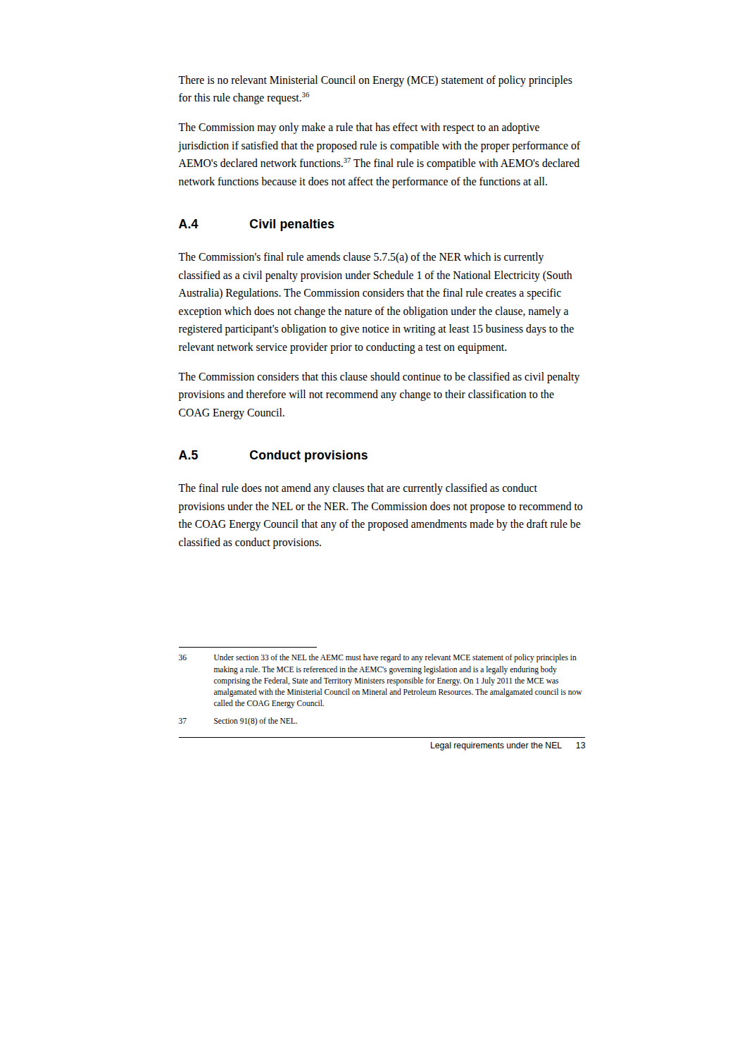There is no relevant Ministerial Council on Energy (MCE) statement of policy principles for this rule change request.36
The Commission may only make a rule that has effect with respect to an adoptive jurisdiction if satisfied that the proposed rule is compatible with the proper performance of AEMO's declared network functions.37 The final rule is compatible with AEMO's declared network functions because it does not affect the performance of the functions at all.
A.4 Civil penalties
The Commission's final rule amends clause 5.7.5(a) of the NER which is currently classified as a civil penalty provision under Schedule 1 of the National Electricity (South Australia) Regulations. The Commission considers that the final rule creates a specific exception which does not change the nature of the obligation under the clause, namely a registered participant's obligation to give notice in writing at least 15 business days to the relevant network service provider prior to conducting a test on equipment.
The Commission considers that this clause should continue to be classified as civil penalty provisions and therefore will not recommend any change to their classification to the COAG Energy Council.
A.5 Conduct provisions
The final rule does not amend any clauses that are currently classified as conduct provisions under the NEL or the NER. The Commission does not propose to recommend to the COAG Energy Council that any of the proposed amendments made by the draft rule be classified as conduct provisions.
36
Under section 33 of the NEL the AEMC must have regard to any relevant MCE statement of policy principles in making a rule. The MCE is referenced in the AEMC's governing legislation and is a legally enduring body comprising the Federal, State and Territory Ministers responsible for Energy. On 1 July 2011 the MCE was amalgamated with the Ministerial Council on Mineral and Petroleum Resources. The amalgamated council is now called the COAG Energy Council.
37
Section 91(8) of the NEL.
Legal requirements under the NEL13